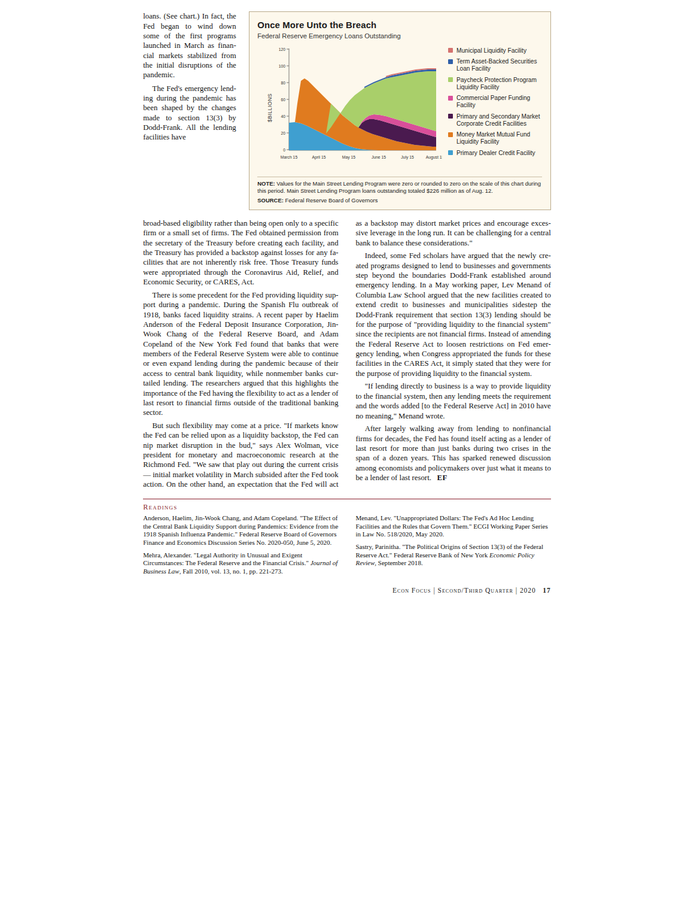loans. (See chart.) In fact, the Fed began to wind down some of the first programs launched in March as financial markets stabilized from the initial disruptions of the pandemic.
The Fed's emergency lending during the pandemic has been shaped by the changes made to section 13(3) by Dodd-Frank. All the lending facilities have
Once More Unto the Breach
Federal Reserve Emergency Loans Outstanding
$BILLIONS
120 100 80 60 40 20 0 March 15 April 15 May 15 June 15 July 15 August 15
Municipal Liquidity Facility
Term Asset-Backed Securities Loan Facility
Paycheck Protection Program Liquidity Facility
Commercial Paper Funding Facility
Primary and Secondary Market Corporate Credit Facilities
Money Market Mutual Fund Liquidity Facility
Primary Dealer Credit Facility
NOTE: Values for the Main Street Lending Program were zero or rounded to zero on the scale of this chart during this period. Main Street Lending Program loans outstanding totaled $226 million as of Aug. 12.
SOURCE: Federal Reserve Board of Governors
broad-based eligibility rather than being open only to a specific firm or a small set of firms. The Fed obtained permission from the secretary of the Treasury before creating each facility, and the Treasury has provided a backstop against losses for any facilities that are not inherently risk free. Those Treasury funds were appropriated through the Coronavirus Aid, Relief, and Economic Security, or CARES, Act.
There is some precedent for the Fed providing liquidity support during a pandemic. During the Spanish Flu outbreak of 1918, banks faced liquidity strains. A recent paper by Haelim Anderson of the Federal Deposit Insurance Corporation, Jin-Wook Chang of the Federal Reserve Board, and Adam Copeland of the New York Fed found that banks that were members of the Federal Reserve System were able to continue or even expand lending during the pandemic because of their access to central bank liquidity, while nonmember banks curtailed lending. The researchers argued that this highlights the importance of the Fed having the flexibility to act as a lender of last resort to financial firms outside of the traditional banking sector.
But such flexibility may come at a price. "If markets know the Fed can be relied upon as a liquidity backstop, the Fed can nip market disruption in the bud," says Alex Wolman, vice president for monetary and macroeconomic research at the Richmond Fed. "We saw that play out during the current crisis — initial market volatility in March subsided after the Fed took action. On the other hand, an expectation that the Fed will act as a backstop may distort market prices and encourage excessive leverage in the long run. It can be challenging for a central bank to balance these considerations."
Indeed, some Fed scholars have argued that the newly created programs designed to lend to businesses and governments step beyond the boundaries Dodd-Frank established around emergency lending. In a May working paper, Lev Menand of Columbia Law School argued that the new facilities created to extend credit to businesses and municipalities sidestep the Dodd-Frank requirement that section 13(3) lending should be for the purpose of "providing liquidity to the financial system" since the recipients are not financial firms. Instead of amending the Federal Reserve Act to loosen restrictions on Fed emergency lending, when Congress appropriated the funds for these facilities in the CARES Act, it simply stated that they were for the purpose of providing liquidity to the financial system.
"If lending directly to business is a way to provide liquidity to the financial system, then any lending meets the requirement and the words added [to the Federal Reserve Act] in 2010 have no meaning," Menand wrote.
After largely walking away from lending to nonfinancial firms for decades, the Fed has found itself acting as a lender of last resort for more than just banks during two crises in the span of a dozen years. This has sparked renewed discussion among economists and policymakers over just what it means to be a lender of last resort. EF
Readings
Anderson, Haelim, Jin-Wook Chang, and Adam Copeland. "The Effect of the Central Bank Liquidity Support during Pandemics: Evidence from the 1918 Spanish Influenza Pandemic." Federal Reserve Board of Governors Finance and Economics Discussion Series No. 2020-050, June 5, 2020.
Mehra, Alexander. "Legal Authority in Unusual and Exigent Circumstances: The Federal Reserve and the Financial Crisis." Journal of Business Law, Fall 2010, vol. 13, no. 1, pp. 221-273.
Menand, Lev. "Unappropriated Dollars: The Fed's Ad Hoc Lending Facilities and the Rules that Govern Them." ECGI Working Paper Series in Law No. 518/2020, May 2020.
Sastry, Parinitha. "The Political Origins of Section 13(3) of the Federal Reserve Act." Federal Reserve Bank of New York Economic Policy Review, September 2018.
Econ Focus | Second/Third Quarter | 2020 17